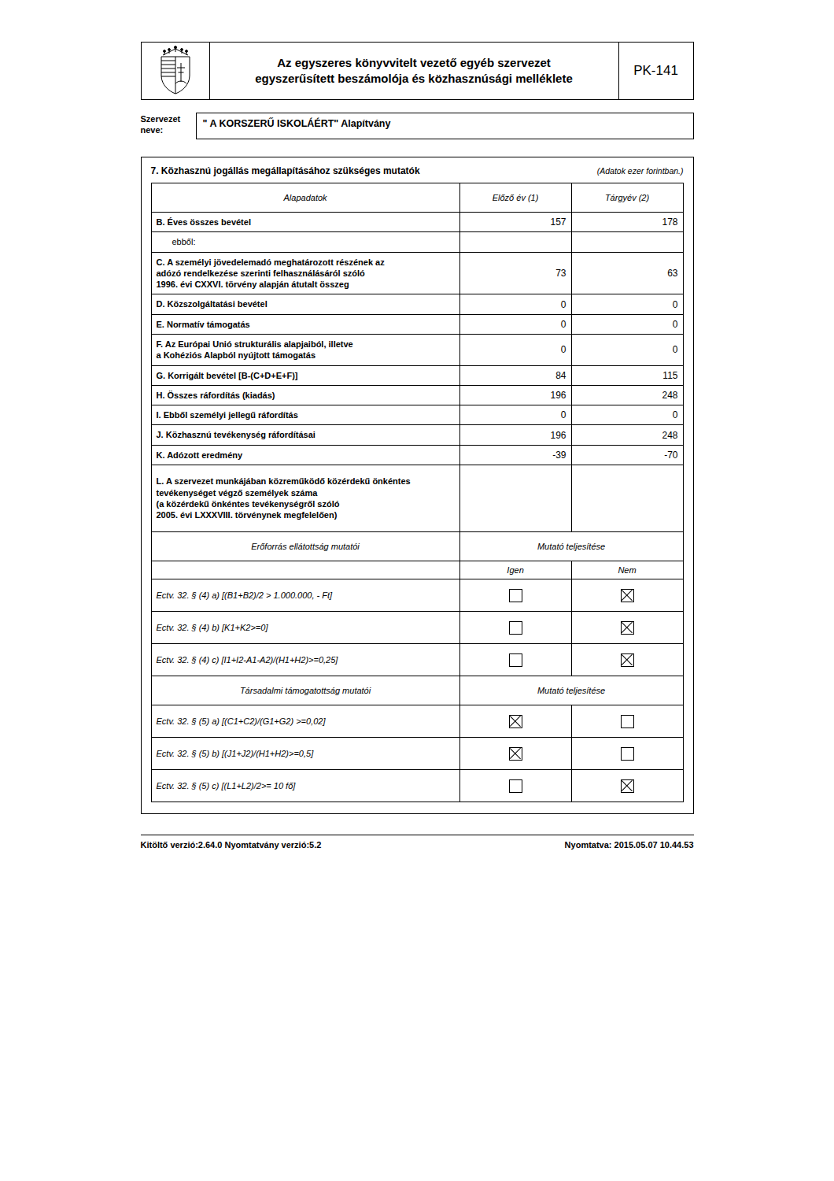| | Az egyszeres könyvvitelt vezető egyéb szervezet egyszerűsített beszámolója és közhasznúsági melléklete | PK-141 |
Szervezet
neve:
" A KORSZERŰ ISKOLÁÉRT" Alapítvány
7. Közhasznú jogállás megállapításához szükséges mutatók
(Adatok ezer forintban.)
| Alapadatok | Előző év (1) | Tárgyév (2) |
| --- | --- | --- |
| B. Éves összes bevétel | 157 | 178 |
| ebből: | | |
| C. A személyi jövedelemadó meghatározott részének az adózó rendelkezése szerinti felhasználásáról szóló 1996. évi CXXVI. törvény alapján átutalt összeg | 73 | 63 |
| D. Közszolgáltatási bevétel | 0 | 0 |
| E. Normatív támogatás | 0 | 0 |
| F. Az Európai Unió strukturális alapjaiból, illetve a Kohéziós Alapból nyújtott támogatás | 0 | 0 |
| G. Korrigált bevétel [B-(C+D+E+F)] | 84 | 115 |
| H. Összes ráfordítás (kiadás) | 196 | 248 |
| I. Ebből személyi jellegű ráfordítás | 0 | 0 |
| J. Közhasznú tevékenység ráfordításai | 196 | 248 |
| K. Adózott eredmény | -39 | -70 |
| L. A szervezet munkájában közreműködő közérdekű önkéntes tevékenységet végző személyek száma (a közérdekű önkéntes tevékenységről szóló 2005. évi LXXXVIII. törvénynek megfelelően) | | |
| Erőforrás ellátottság mutatói | Mutató teljesítése |
| | Igen | Nem |
| Ectv. 32. § (4) a) [(B1+B2)/2 > 1.000.000, - Ft] | | |
| Ectv. 32. § (4) b) [K1+K2>=0] | | |
| Ectv. 32. § (4) c) [I1+I2-A1-A2)/(H1+H2)>=0,25] | | |
| Társadalmi támogatottság mutatói | Mutató teljesítése |
| Ectv. 32. § (5) a) [(C1+C2)/(G1+G2) >=0,02] | | |
| Ectv. 32. § (5) b) [(J1+J2)/(H1+H2)>=0,5] | | |
| Ectv. 32. § (5) c) [(L1+L2)/2>= 10 fő] | | |
Kitöltő verzió:2.64.0 Nyomtatvány verzió:5.2
Nyomtatva: 2015.05.07 10.44.53